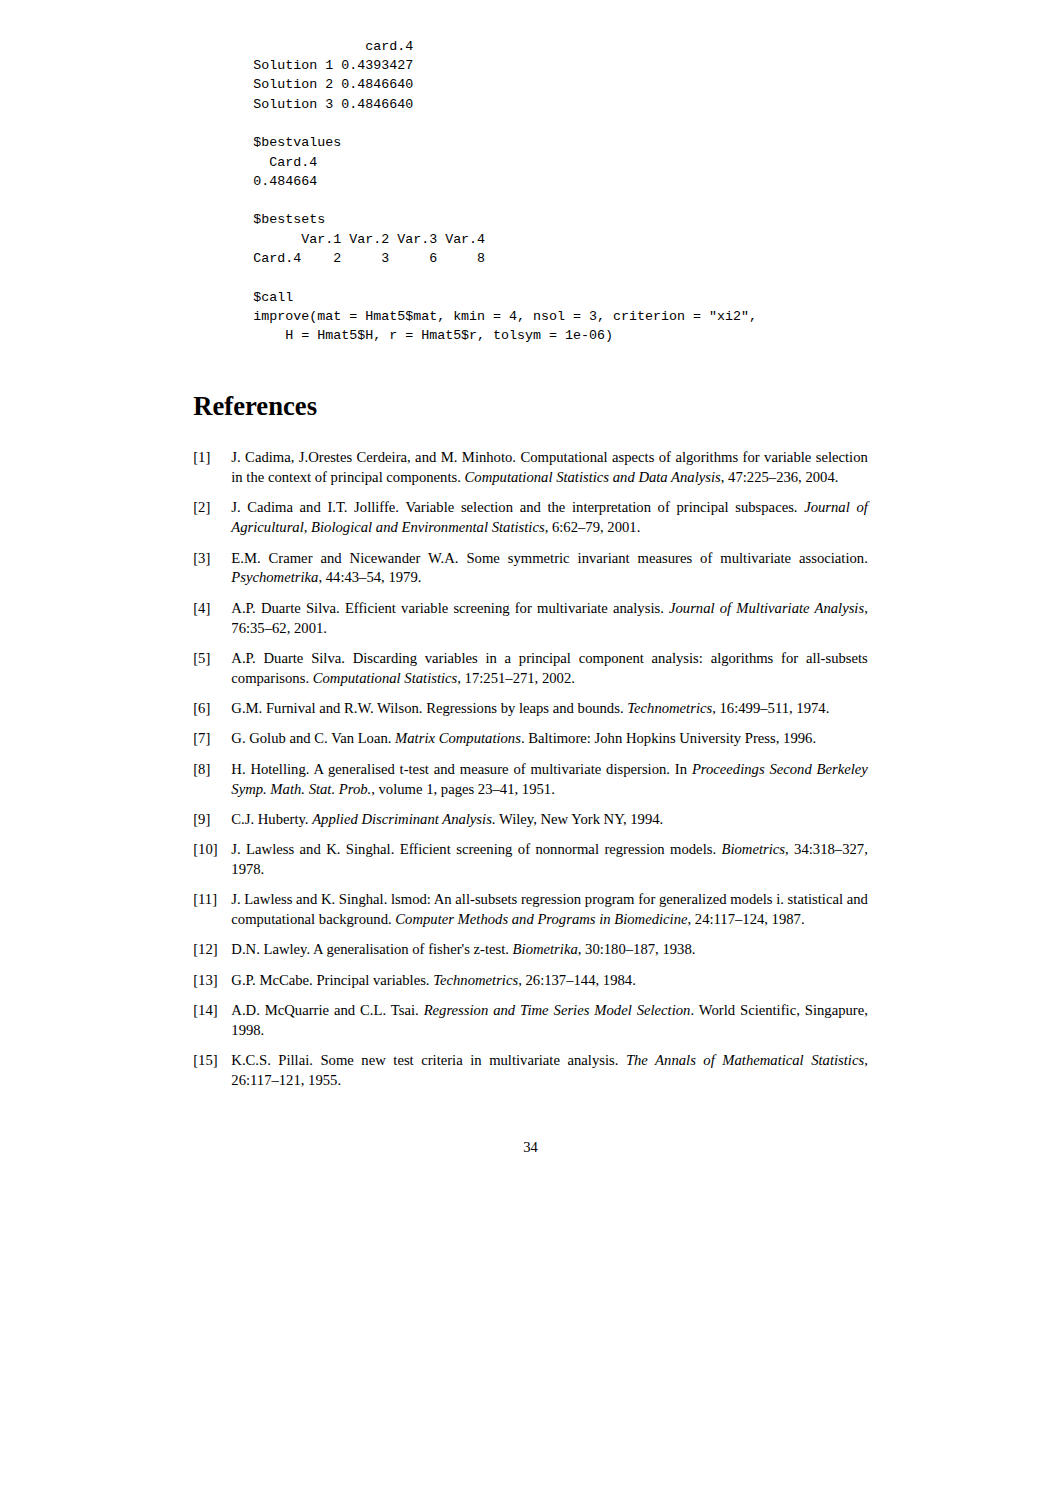card.4
Solution 1 0.4393427
Solution 2 0.4846640
Solution 3 0.4846640

$bestvalues
  Card.4
0.484664

$bestsets
      Var.1 Var.2 Var.3 Var.4
Card.4    2     3     6     8

$call
improve(mat = Hmat5$mat, kmin = 4, nsol = 3, criterion = "xi2",
    H = Hmat5$H, r = Hmat5$r, tolsym = 1e-06)
References
[1] J. Cadima, J.Orestes Cerdeira, and M. Minhoto. Computational aspects of algorithms for variable selection in the context of principal components. Computational Statistics and Data Analysis, 47:225–236, 2004.
[2] J. Cadima and I.T. Jolliffe. Variable selection and the interpretation of principal subspaces. Journal of Agricultural, Biological and Environmental Statistics, 6:62–79, 2001.
[3] E.M. Cramer and Nicewander W.A. Some symmetric invariant measures of multivariate association. Psychometrika, 44:43–54, 1979.
[4] A.P. Duarte Silva. Efficient variable screening for multivariate analysis. Journal of Multivariate Analysis, 76:35–62, 2001.
[5] A.P. Duarte Silva. Discarding variables in a principal component analysis: algorithms for all-subsets comparisons. Computational Statistics, 17:251–271, 2002.
[6] G.M. Furnival and R.W. Wilson. Regressions by leaps and bounds. Technometrics, 16:499–511, 1974.
[7] G. Golub and C. Van Loan. Matrix Computations. Baltimore: John Hopkins University Press, 1996.
[8] H. Hotelling. A generalised t-test and measure of multivariate dispersion. In Proceedings Second Berkeley Symp. Math. Stat. Prob., volume 1, pages 23–41, 1951.
[9] C.J. Huberty. Applied Discriminant Analysis. Wiley, New York NY, 1994.
[10] J. Lawless and K. Singhal. Efficient screening of nonnormal regression models. Biometrics, 34:318–327, 1978.
[11] J. Lawless and K. Singhal. lsmod: An all-subsets regression program for generalized models i. statistical and computational background. Computer Methods and Programs in Biomedicine, 24:117–124, 1987.
[12] D.N. Lawley. A generalisation of fisher's z-test. Biometrika, 30:180–187, 1938.
[13] G.P. McCabe. Principal variables. Technometrics, 26:137–144, 1984.
[14] A.D. McQuarrie and C.L. Tsai. Regression and Time Series Model Selection. World Scientific, Singapure, 1998.
[15] K.C.S. Pillai. Some new test criteria in multivariate analysis. The Annals of Mathematical Statistics, 26:117–121, 1955.
34